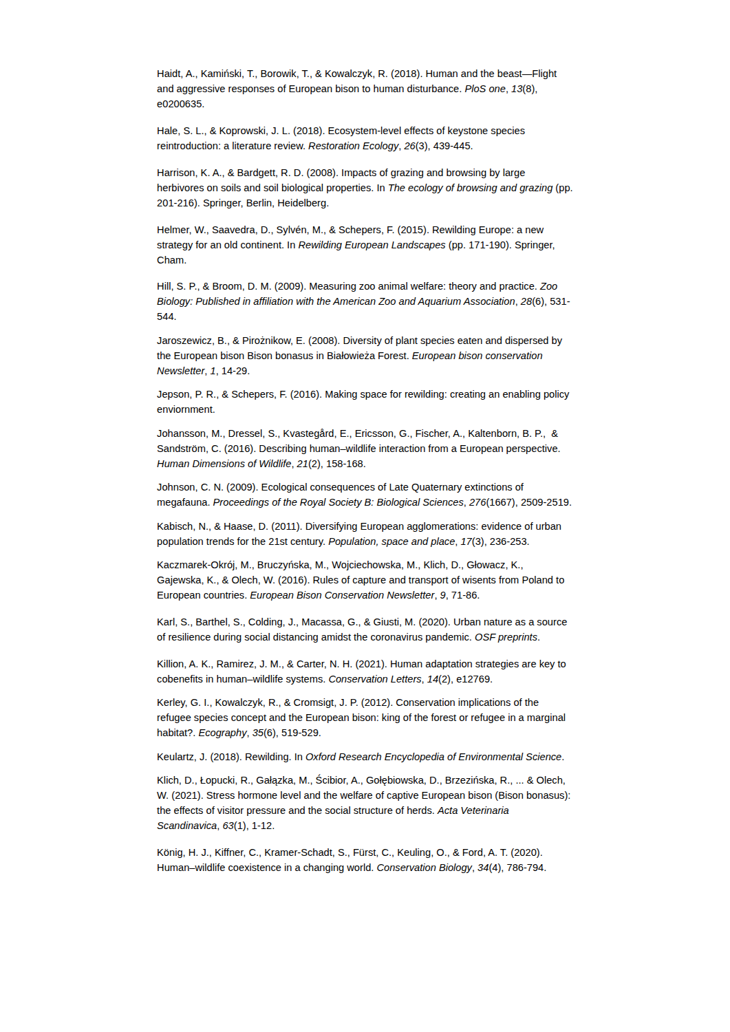Haidt, A., Kamiński, T., Borowik, T., & Kowalczyk, R. (2018). Human and the beast—Flight and aggressive responses of European bison to human disturbance. PloS one, 13(8), e0200635.
Hale, S. L., & Koprowski, J. L. (2018). Ecosystem-level effects of keystone species reintroduction: a literature review. Restoration Ecology, 26(3), 439-445.
Harrison, K. A., & Bardgett, R. D. (2008). Impacts of grazing and browsing by large herbivores on soils and soil biological properties. In The ecology of browsing and grazing (pp. 201-216). Springer, Berlin, Heidelberg.
Helmer, W., Saavedra, D., Sylvén, M., & Schepers, F. (2015). Rewilding Europe: a new strategy for an old continent. In Rewilding European Landscapes (pp. 171-190). Springer, Cham.
Hill, S. P., & Broom, D. M. (2009). Measuring zoo animal welfare: theory and practice. Zoo Biology: Published in affiliation with the American Zoo and Aquarium Association, 28(6), 531-544.
Jaroszewicz, B., & Pirożnikow, E. (2008). Diversity of plant species eaten and dispersed by the European bison Bison bonasus in Białowieża Forest. European bison conservation Newsletter, 1, 14-29.
Jepson, P. R., & Schepers, F. (2016). Making space for rewilding: creating an enabling policy enviornment.
Johansson, M., Dressel, S., Kvastegård, E., Ericsson, G., Fischer, A., Kaltenborn, B. P., & Sandström, C. (2016). Describing human–wildlife interaction from a European perspective. Human Dimensions of Wildlife, 21(2), 158-168.
Johnson, C. N. (2009). Ecological consequences of Late Quaternary extinctions of megafauna. Proceedings of the Royal Society B: Biological Sciences, 276(1667), 2509-2519.
Kabisch, N., & Haase, D. (2011). Diversifying European agglomerations: evidence of urban population trends for the 21st century. Population, space and place, 17(3), 236-253.
Kaczmarek-Okrój, M., Bruczyńska, M., Wojciechowska, M., Klich, D., Głowacz, K., Gajewska, K., & Olech, W. (2016). Rules of capture and transport of wisents from Poland to European countries. European Bison Conservation Newsletter, 9, 71-86.
Karl, S., Barthel, S., Colding, J., Macassa, G., & Giusti, M. (2020). Urban nature as a source of resilience during social distancing amidst the coronavirus pandemic. OSF preprints.
Killion, A. K., Ramirez, J. M., & Carter, N. H. (2021). Human adaptation strategies are key to cobenefits in human–wildlife systems. Conservation Letters, 14(2), e12769.
Kerley, G. I., Kowalczyk, R., & Cromsigt, J. P. (2012). Conservation implications of the refugee species concept and the European bison: king of the forest or refugee in a marginal habitat?. Ecography, 35(6), 519-529.
Keulartz, J. (2018). Rewilding. In Oxford Research Encyclopedia of Environmental Science.
Klich, D., Łopucki, R., Gałązka, M., Ścibior, A., Gołębiowska, D., Brzezińska, R., ... & Olech, W. (2021). Stress hormone level and the welfare of captive European bison (Bison bonasus): the effects of visitor pressure and the social structure of herds. Acta Veterinaria Scandinavica, 63(1), 1-12.
König, H. J., Kiffner, C., Kramer-Schadt, S., Fürst, C., Keuling, O., & Ford, A. T. (2020). Human–wildlife coexistence in a changing world. Conservation Biology, 34(4), 786-794.